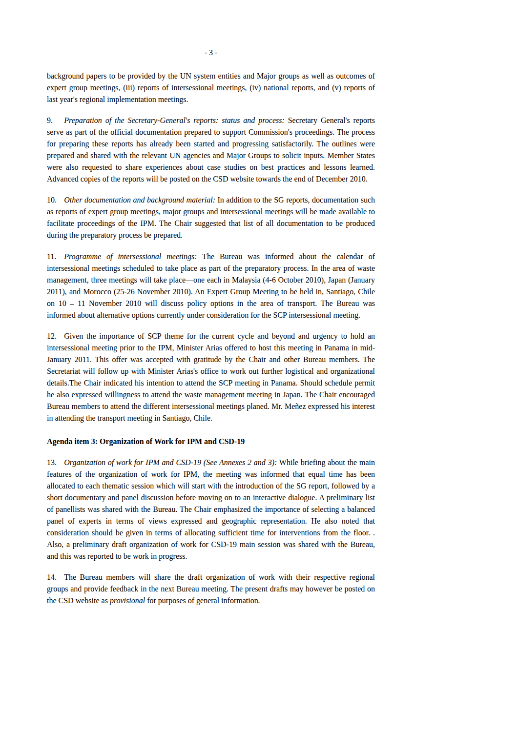- 3 -
background papers to be provided by the UN system entities and Major groups as well as outcomes of expert group meetings, (iii) reports of intersessional meetings, (iv) national reports, and (v) reports of last year's regional implementation meetings.
9. Preparation of the Secretary-General's reports: status and process: Secretary General's reports serve as part of the official documentation prepared to support Commission's proceedings. The process for preparing these reports has already been started and progressing satisfactorily. The outlines were prepared and shared with the relevant UN agencies and Major Groups to solicit inputs. Member States were also requested to share experiences about case studies on best practices and lessons learned. Advanced copies of the reports will be posted on the CSD website towards the end of December 2010.
10. Other documentation and background material: In addition to the SG reports, documentation such as reports of expert group meetings, major groups and intersessional meetings will be made available to facilitate proceedings of the IPM. The Chair suggested that list of all documentation to be produced during the preparatory process be prepared.
11. Programme of intersessional meetings: The Bureau was informed about the calendar of intersessional meetings scheduled to take place as part of the preparatory process. In the area of waste management, three meetings will take place—one each in Malaysia (4-6 October 2010), Japan (January 2011), and Morocco (25-26 November 2010). An Expert Group Meeting to be held in, Santiago, Chile on 10 – 11 November 2010 will discuss policy options in the area of transport. The Bureau was informed about alternative options currently under consideration for the SCP intersessional meeting.
12. Given the importance of SCP theme for the current cycle and beyond and urgency to hold an intersessional meeting prior to the IPM, Minister Arias offered to host this meeting in Panama in mid-January 2011. This offer was accepted with gratitude by the Chair and other Bureau members. The Secretariat will follow up with Minister Arias's office to work out further logistical and organizational details.The Chair indicated his intention to attend the SCP meeting in Panama. Should schedule permit he also expressed willingness to attend the waste management meeting in Japan. The Chair encouraged Bureau members to attend the different intersessional meetings planed. Mr. Meñez expressed his interest in attending the transport meeting in Santiago, Chile.
Agenda item 3: Organization of Work for IPM and CSD-19
13. Organization of work for IPM and CSD-19 (See Annexes 2 and 3): While briefing about the main features of the organization of work for IPM, the meeting was informed that equal time has been allocated to each thematic session which will start with the introduction of the SG report, followed by a short documentary and panel discussion before moving on to an interactive dialogue. A preliminary list of panellists was shared with the Bureau. The Chair emphasized the importance of selecting a balanced panel of experts in terms of views expressed and geographic representation. He also noted that consideration should be given in terms of allocating sufficient time for interventions from the floor. . Also, a preliminary draft organization of work for CSD-19 main session was shared with the Bureau, and this was reported to be work in progress.
14. The Bureau members will share the draft organization of work with their respective regional groups and provide feedback in the next Bureau meeting. The present drafts may however be posted on the CSD website as provisional for purposes of general information.